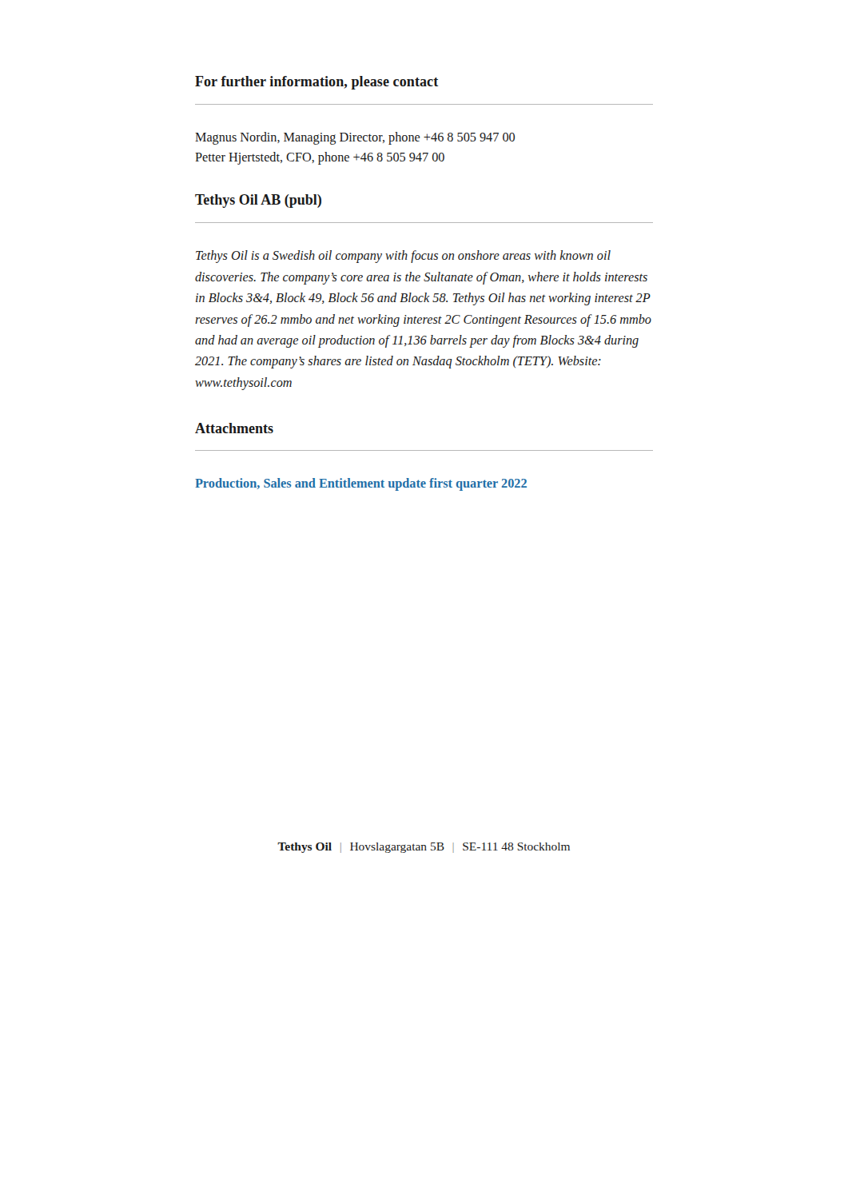For further information, please contact
Magnus Nordin, Managing Director, phone +46 8 505 947 00
Petter Hjertstedt, CFO, phone +46 8 505 947 00
Tethys Oil AB (publ)
Tethys Oil is a Swedish oil company with focus on onshore areas with known oil discoveries. The company’s core area is the Sultanate of Oman, where it holds interests in Blocks 3&4, Block 49, Block 56 and Block 58. Tethys Oil has net working interest 2P reserves of 26.2 mmbo and net working interest 2C Contingent Resources of 15.6 mmbo and had an average oil production of 11,136 barrels per day from Blocks 3&4 during 2021. The company’s shares are listed on Nasdaq Stockholm (TETY). Website: www.tethysoil.com
Attachments
Production, Sales and Entitlement update first quarter 2022
Tethys Oil|Hovslagargatan 5B|SE-111 48 Stockholm